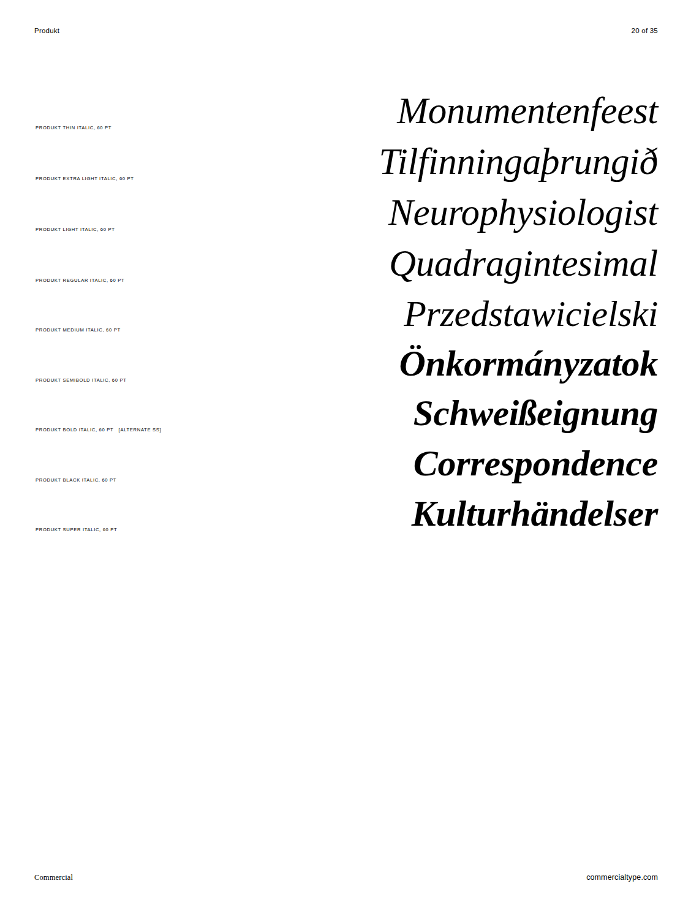Produkt
20 of 35
Monumentenfeest
Produkt Thin Italic, 60 pt
Tilfinningaþrungið
Produkt Extra Light Italic, 60 pt
Neurophysiologist
Produkt Light Italic, 60 pt
Quadragintesimal
Produkt Regular Italic, 60 pt
Przedstawicielski
Produkt Medium Italic, 60 pt
Önkormányzatok
Produkt Semibold Italic, 60 pt
Schweißeignung
Produkt Bold Italic, 60 pt [Alternate ß]
Correspondence
Produkt Black Italic, 60 pt
Kulturhändelser
Produkt Super Italic, 60 pt
Commercial
commercialtype.com